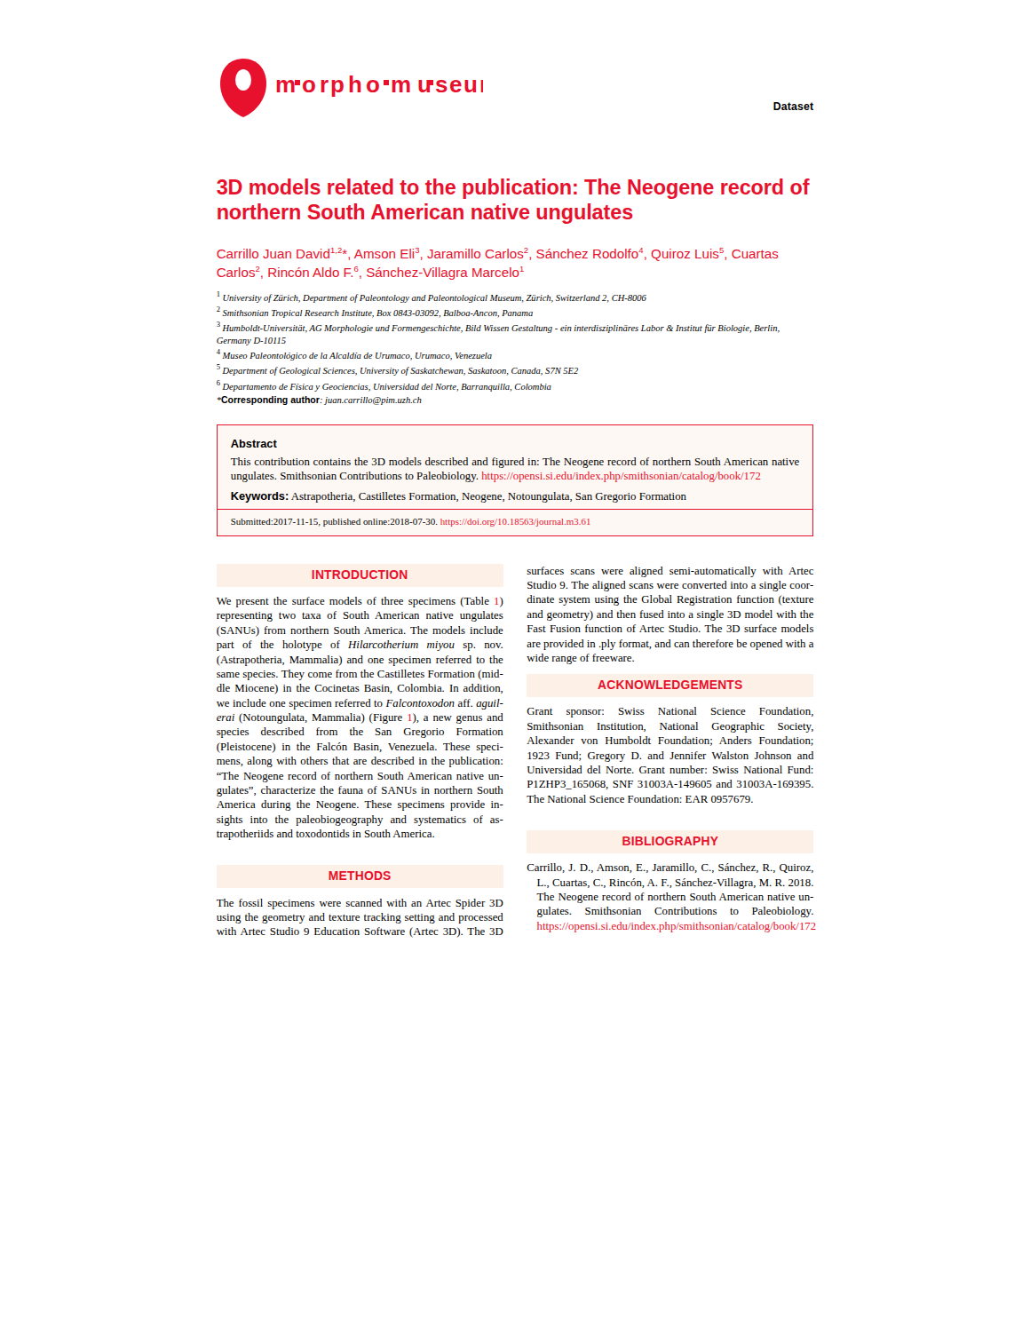m o r p h o m u s e u m
Dataset
3D models related to the publication: The Neogene record of
northern South American native ungulates
Carrillo Juan David1,2*, Amson Eli3, Jaramillo Carlos2, Sánchez Rodolfo4, Quiroz Luis5, Cuartas Carlos2, Rincón Aldo F.6, Sánchez-Villagra Marcelo1
1 University of Zürich, Department of Paleontology and Paleontological Museum, Zürich, Switzerland 2, CH-8006
2 Smithsonian Tropical Research Institute, Box 0843-03092, Balboa-Ancon, Panama
3 Humboldt-Universität, AG Morphologie und Formengeschichte, Bild Wissen Gestaltung - ein interdisziplinäres Labor & Institut für Biologie, Berlin, Germany D-10115
4 Museo Paleontológico de la Alcaldía de Urumaco, Urumaco, Venezuela
5 Department of Geological Sciences, University of Saskatchewan, Saskatoon, Canada, S7N 5E2
6 Departamento de Física y Geociencias, Universidad del Norte, Barranquilla, Colombia
*Corresponding author: juan.carrillo@pim.uzh.ch
Abstract
This contribution contains the 3D models described and figured in: The Neogene record of northern South American native ungulates. Smithsonian Contributions to Paleobiology. https://opensi.si.edu/index.php/smithsonian/catalog/book/172
Keywords: Astrapotheria, Castilletes Formation, Neogene, Notoungulata, San Gregorio Formation
Submitted:2017-11-15, published online:2018-07-30. https://doi.org/10.18563/journal.m3.61
INTRODUCTION
We present the surface models of three specimens (Table 1) representing two taxa of South American native ungulates (SANUs) from northern South America. The models include part of the holotype of Hilarcotherium miyou sp. nov. (Astrapotheria, Mammalia) and one specimen referred to the same species. They come from the Castilletes Formation (middle Miocene) in the Cocinetas Basin, Colombia. In addition, we include one specimen referred to Falcontoxodon aff. aguilerai (Notoungulata, Mammalia) (Figure 1), a new genus and species described from the San Gregorio Formation (Pleistocene) in the Falcón Basin, Venezuela. These specimens, along with others that are described in the publication: “The Neogene record of northern South American native ungulates”, characterize the fauna of SANUs in northern South America during the Neogene. These specimens provide insights into the paleobiogeography and systematics of astrapotheriids and toxodontids in South America.
METHODS
The fossil specimens were scanned with an Artec Spider 3D using the geometry and texture tracking setting and processed with Artec Studio 9 Education Software (Artec 3D). The 3D surfaces scans were aligned semi-automatically with Artec Studio 9. The aligned scans were converted into a single coordinate system using the Global Registration function (texture and geometry) and then fused into a single 3D model with the Fast Fusion function of Artec Studio. The 3D surface models are provided in .ply format, and can therefore be opened with a wide range of freeware.
ACKNOWLEDGEMENTS
Grant sponsor: Swiss National Science Foundation, Smithsonian Institution, National Geographic Society, Alexander von Humboldt Foundation; Anders Foundation; 1923 Fund; Gregory D. and Jennifer Walston Johnson and Universidad del Norte. Grant number: Swiss National Fund: P1ZHP3_165068, SNF 31003A-149605 and 31003A-169395. The National Science Foundation: EAR 0957679.
BIBLIOGRAPHY
Carrillo, J. D., Amson, E., Jaramillo, C., Sánchez, R., Quiroz, L., Cuartas, C., Rincón, A. F., Sánchez-Villagra, M. R. 2018. The Neogene record of northern South American native ungulates. Smithsonian Contributions to Paleobiology. https://opensi.si.edu/index.php/smithsonian/catalog/book/172